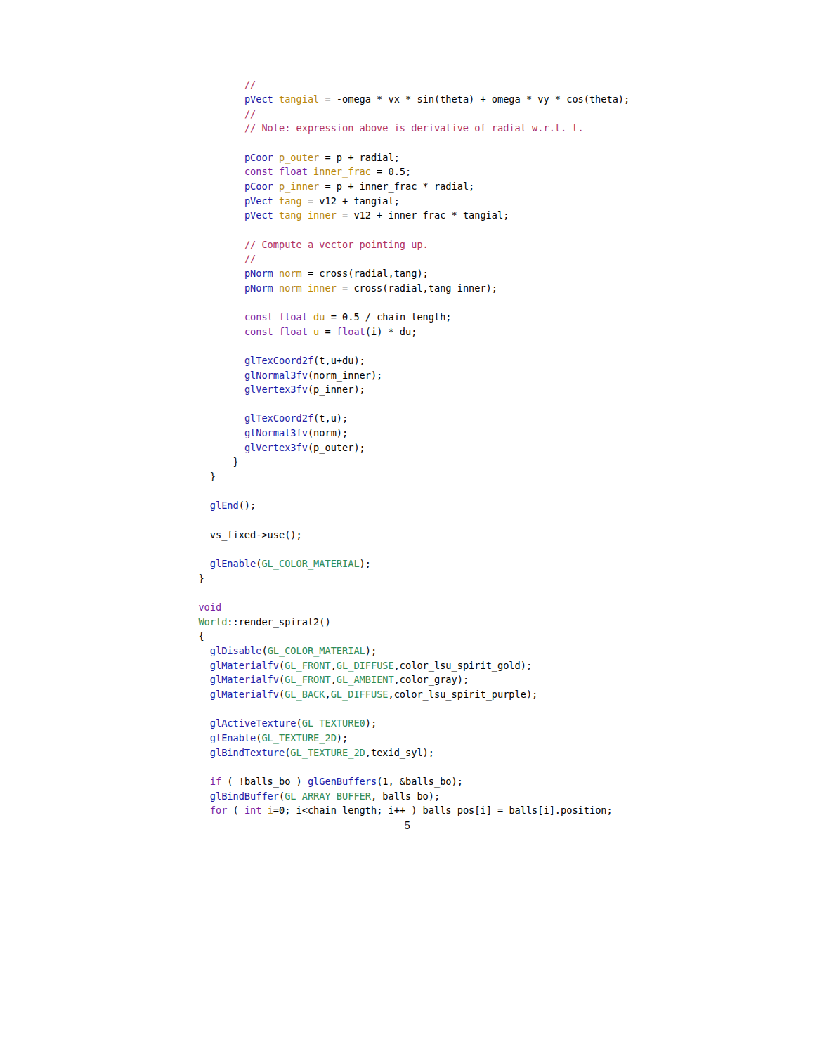//
        pVect tangial = -omega * vx * sin(theta) + omega * vy * cos(theta);
        //
        // Note: expression above is derivative of radial w.r.t. t.

        pCoor p_outer = p + radial;
        const float inner_frac = 0.5;
        pCoor p_inner = p + inner_frac * radial;
        pVect tang = v12 + tangial;
        pVect tang_inner = v12 + inner_frac * tangial;

        // Compute a vector pointing up.
        //
        pNorm norm = cross(radial,tang);
        pNorm norm_inner = cross(radial,tang_inner);

        const float du = 0.5 / chain_length;
        const float u = float(i) * du;

        glTexCoord2f(t,u+du);
        glNormal3fv(norm_inner);
        glVertex3fv(p_inner);

        glTexCoord2f(t,u);
        glNormal3fv(norm);
        glVertex3fv(p_outer);
      }
  }

  glEnd();

  vs_fixed->use();

  glEnable(GL_COLOR_MATERIAL);
}

void
World::render_spiral2()
{
  glDisable(GL_COLOR_MATERIAL);
  glMaterialfv(GL_FRONT,GL_DIFFUSE,color_lsu_spirit_gold);
  glMaterialfv(GL_FRONT,GL_AMBIENT,color_gray);
  glMaterialfv(GL_BACK,GL_DIFFUSE,color_lsu_spirit_purple);

  glActiveTexture(GL_TEXTURE0);
  glEnable(GL_TEXTURE_2D);
  glBindTexture(GL_TEXTURE_2D,texid_syl);

  if ( !balls_bo ) glGenBuffers(1, &balls_bo);
  glBindBuffer(GL_ARRAY_BUFFER, balls_bo);
  for ( int i=0; i<chain_length; i++ ) balls_pos[i] = balls[i].position;
5